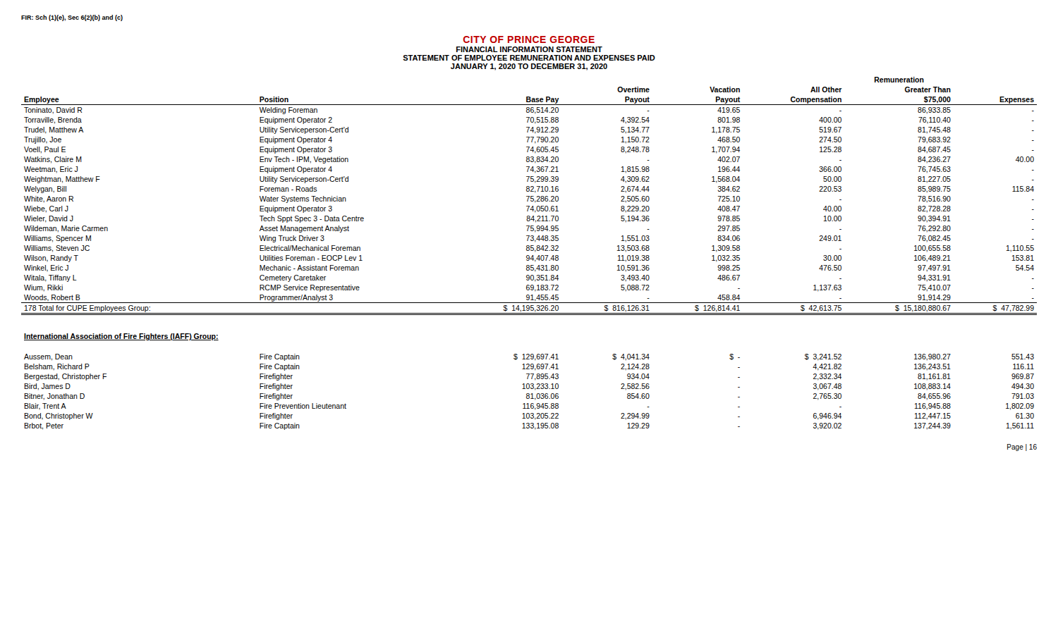FIR: Sch (1)(e), Sec 6(2)(b) and (c)
CITY OF PRINCE GEORGE
FINANCIAL INFORMATION STATEMENT
STATEMENT OF EMPLOYEE REMUNERATION AND EXPENSES PAID
JANUARY 1, 2020 TO DECEMBER 31, 2020
| | | | | | | Remuneration | |
| --- | --- | --- | --- | --- | --- | --- | --- |
| | | | Overtime | Vacation | All Other | Greater Than | |
| Employee | Position | Base Pay | Payout | Payout | Compensation | $75,000 | Expenses |
| Toninato, David R | Welding Foreman | 86,514.20 | - | 419.65 | - | 86,933.85 | - |
| Torraville, Brenda | Equipment Operator 2 | 70,515.88 | 4,392.54 | 801.98 | 400.00 | 76,110.40 | - |
| Trudel, Matthew A | Utility Serviceperson-Cert'd | 74,912.29 | 5,134.77 | 1,178.75 | 519.67 | 81,745.48 | - |
| Trujillo, Joe | Equipment Operator 4 | 77,790.20 | 1,150.72 | 468.50 | 274.50 | 79,683.92 | - |
| Voell, Paul E | Equipment Operator 3 | 74,605.45 | 8,248.78 | 1,707.94 | 125.28 | 84,687.45 | - |
| Watkins, Claire M | Env Tech - IPM, Vegetation | 83,834.20 | - | 402.07 | - | 84,236.27 | 40.00 |
| Weetman, Eric J | Equipment Operator 4 | 74,367.21 | 1,815.98 | 196.44 | 366.00 | 76,745.63 | - |
| Weightman, Matthew F | Utility Serviceperson-Cert'd | 75,299.39 | 4,309.62 | 1,568.04 | 50.00 | 81,227.05 | - |
| Welygan, Bill | Foreman - Roads | 82,710.16 | 2,674.44 | 384.62 | 220.53 | 85,989.75 | 115.84 |
| White, Aaron R | Water Systems Technician | 75,286.20 | 2,505.60 | 725.10 | - | 78,516.90 | - |
| Wiebe, Carl J | Equipment Operator 3 | 74,050.61 | 8,229.20 | 408.47 | 40.00 | 82,728.28 | - |
| Wieler, David J | Tech Sppt Spec 3 - Data Centre | 84,211.70 | 5,194.36 | 978.85 | 10.00 | 90,394.91 | - |
| Wildeman, Marie Carmen | Asset Management Analyst | 75,994.95 | - | 297.85 | - | 76,292.80 | - |
| Williams, Spencer M | Wing Truck Driver 3 | 73,448.35 | 1,551.03 | 834.06 | 249.01 | 76,082.45 | - |
| Williams, Steven JC | Electrical/Mechanical Foreman | 85,842.32 | 13,503.68 | 1,309.58 | - | 100,655.58 | 1,110.55 |
| Wilson, Randy T | Utilities Foreman - EOCP Lev 1 | 94,407.48 | 11,019.38 | 1,032.35 | 30.00 | 106,489.21 | 153.81 |
| Winkel, Eric J | Mechanic - Assistant Foreman | 85,431.80 | 10,591.36 | 998.25 | 476.50 | 97,497.91 | 54.54 |
| Witala, Tiffany L | Cemetery Caretaker | 90,351.84 | 3,493.40 | 486.67 | - | 94,331.91 | - |
| Wium, Rikki | RCMP Service Representative | 69,183.72 | 5,088.72 | - | 1,137.63 | 75,410.07 | - |
| Woods, Robert B | Programmer/Analyst 3 | 91,455.45 | - | 458.84 | - | 91,914.29 | - |
| 178 Total for CUPE Employees Group: | | $ 14,195,326.20 | $ 816,126.31 | $ 126,814.41 | $ 42,613.75 | $ 15,180,880.67 | $ 47,782.99 |
| International Association of Fire Fighters (IAFF) Group: |
| Aussem, Dean | Fire Captain | $ 129,697.41 | $ 4,041.34 | $ - | $ 3,241.52 | 136,980.27 | 551.43 |
| Belsham, Richard P | Fire Captain | 129,697.41 | 2,124.28 | - | 4,421.82 | 136,243.51 | 116.11 |
| Bergestad, Christopher F | Firefighter | 77,895.43 | 934.04 | - | 2,332.34 | 81,161.81 | 969.87 |
| Bird, James D | Firefighter | 103,233.10 | 2,582.56 | - | 3,067.48 | 108,883.14 | 494.30 |
| Bitner, Jonathan D | Firefighter | 81,036.06 | 854.60 | - | 2,765.30 | 84,655.96 | 791.03 |
| Blair, Trent A | Fire Prevention Lieutenant | 116,945.88 | - | - | - | 116,945.88 | 1,802.09 |
| Bond, Christopher W | Firefighter | 103,205.22 | 2,294.99 | - | 6,946.94 | 112,447.15 | 61.30 |
| Brbot, Peter | Fire Captain | 133,195.08 | 129.29 | - | 3,920.02 | 137,244.39 | 1,561.11 |
Page | 16